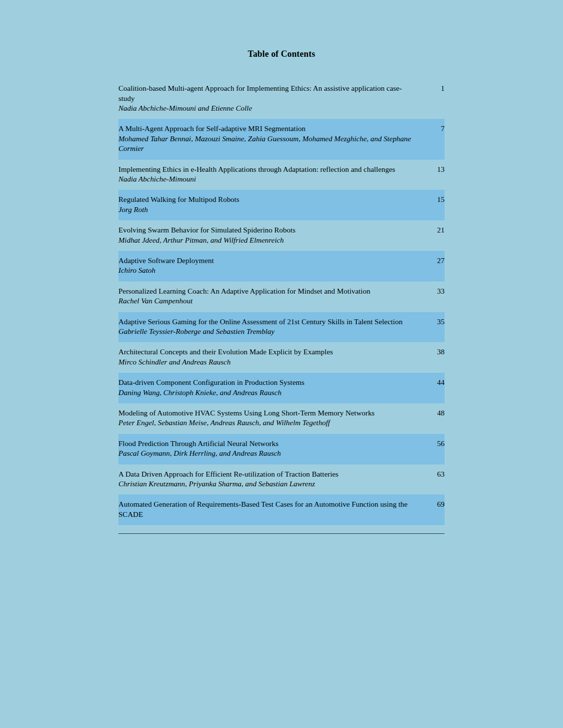Table of Contents
| Coalition-based Multi-agent Approach for Implementing Ethics: An assistive application case-study Nadia Abchiche-Mimouni and Etienne Colle | 1 |
| A Multi-Agent Approach for Self-adaptive MRI Segmentation Mohamed Tahar Bennai, Mazouzi Smaine, Zahia Guessoum, Mohamed Mezghiche, and Stephane Cormier | 7 |
| Implementing Ethics in e-Health Applications through Adaptation: reflection and challenges Nadia Abchiche-Mimouni | 13 |
| Regulated Walking for Multipod Robots Jorg Roth | 15 |
| Evolving Swarm Behavior for Simulated Spiderino Robots Midhat Jdeed, Arthur Pitman, and Wilfried Elmenreich | 21 |
| Adaptive Software Deployment Ichiro Satoh | 27 |
| Personalized Learning Coach: An Adaptive Application for Mindset and Motivation Rachel Van Campenhout | 33 |
| Adaptive Serious Gaming for the Online Assessment of 21st Century Skills in Talent Selection Gabrielle Teyssier-Roberge and Sebastien Tremblay | 35 |
| Architectural Concepts and their Evolution Made Explicit by Examples Mirco Schindler and Andreas Rausch | 38 |
| Data-driven Component Configuration in Production Systems Daning Wang, Christoph Knieke, and Andreas Rausch | 44 |
| Modeling of Automotive HVAC Systems Using Long Short-Term Memory Networks Peter Engel, Sebastian Meise, Andreas Rausch, and Wilhelm Tegethoff | 48 |
| Flood Prediction Through Artificial Neural Networks Pascal Goymann, Dirk Herrling, and Andreas Rausch | 56 |
| A Data Driven Approach for Efficient Re-utilization of Traction Batteries Christian Kreutzmann, Priyanka Sharma, and Sebastian Lawrenz | 63 |
| Automated Generation of Requirements-Based Test Cases for an Automotive Function using the SCADE | 69 |